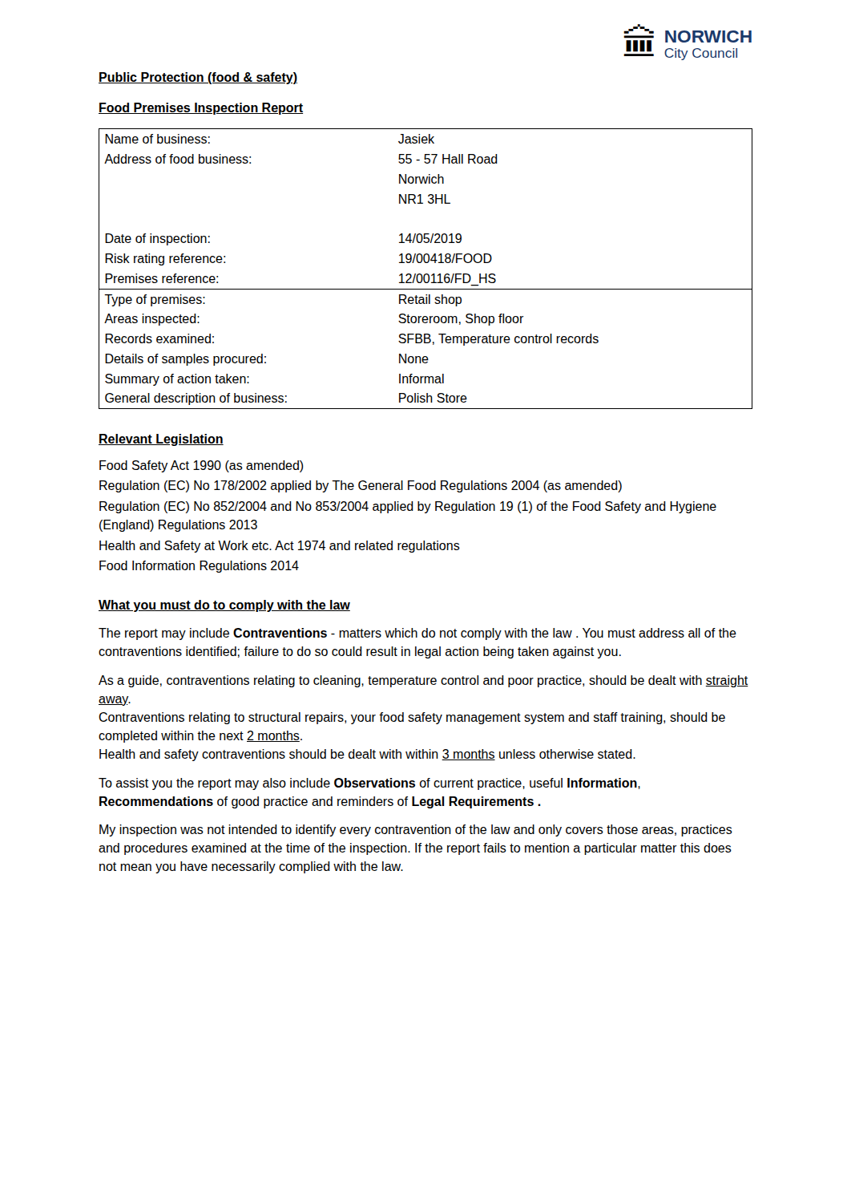🏛 NORWICHCity Council
Public Protection (food & safety)
Food Premises Inspection Report
| / Name of business: / Jasiek / / Address of food business: / 55 - 57 Hall Road / / / Norwich / / / NR1 3HL / / Date of inspection: / 14/05/2019 / / Risk rating reference: / 19/00418/FOOD / / Premises reference: / 12/00116/FD_HS / |
| / Type of premises: / Retail shop / / Areas inspected: / Storeroom, Shop floor / / Records examined: / SFBB, Temperature control records / / Details of samples procured: / None / / Summary of action taken: / Informal / / General description of business: / Polish Store / |
Relevant Legislation
Food Safety Act 1990 (as amended)
Regulation (EC) No 178/2002 applied by The General Food Regulations 2004 (as amended)
Regulation (EC) No 852/2004 and No 853/2004 applied by Regulation 19 (1) of the Food Safety and Hygiene (England) Regulations 2013
Health and Safety at Work etc. Act 1974 and related regulations
Food Information Regulations 2014
What you must do to comply with the law
The report may include Contraventions - matters which do not comply with the law . You must address all of the contraventions identified; failure to do so could result in legal action being taken against you.
As a guide, contraventions relating to cleaning, temperature control and poor practice, should be dealt with straight away.
Contraventions relating to structural repairs, your food safety management system and staff training, should be completed within the next 2 months.
Health and safety contraventions should be dealt with within 3 months unless otherwise stated.
To assist you the report may also include Observations of current practice, useful Information, Recommendations of good practice and reminders of Legal Requirements .
My inspection was not intended to identify every contravention of the law and only covers those areas, practices and procedures examined at the time of the inspection. If the report fails to mention a particular matter this does not mean you have necessarily complied with the law.